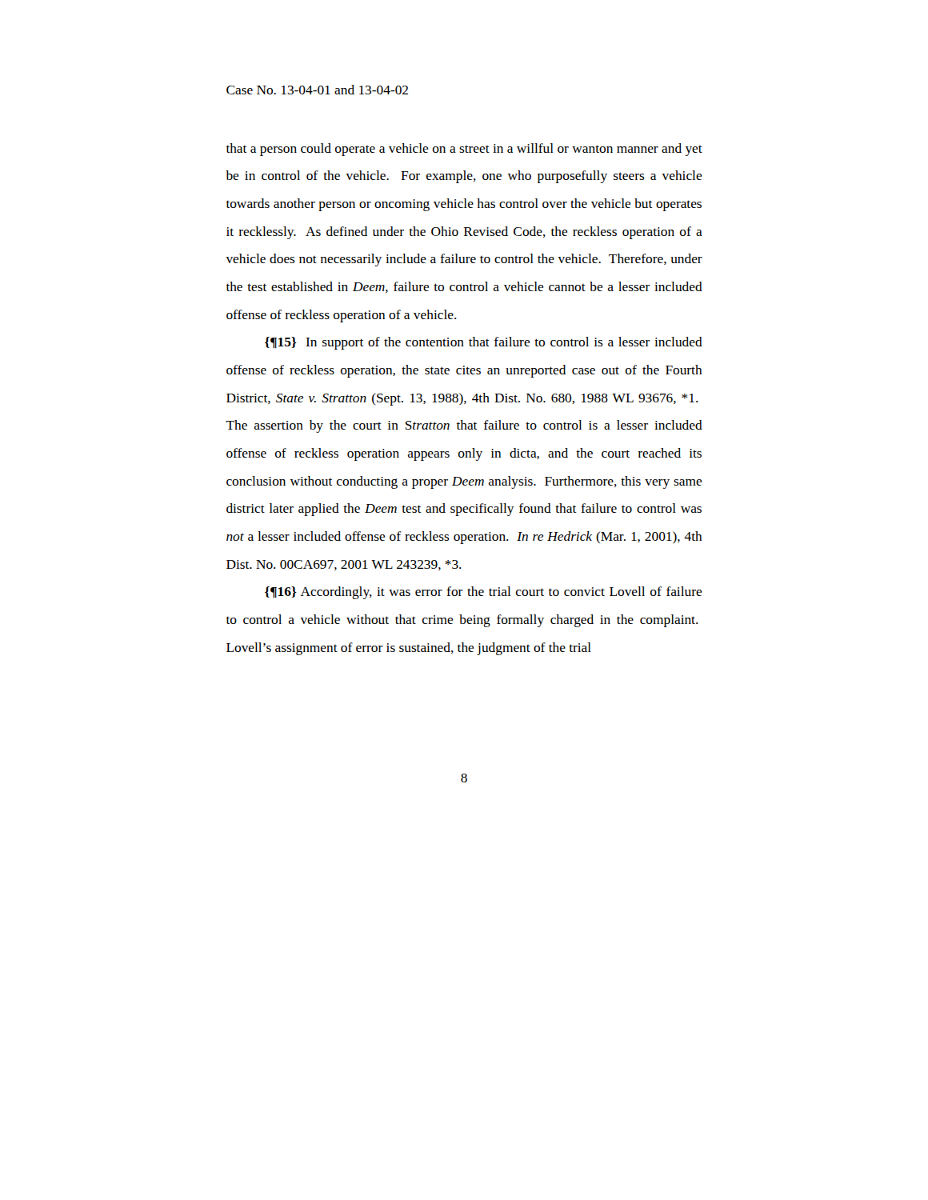Case No. 13-04-01 and 13-04-02
that a person could operate a vehicle on a street in a willful or wanton manner and yet be in control of the vehicle. For example, one who purposefully steers a vehicle towards another person or oncoming vehicle has control over the vehicle but operates it recklessly. As defined under the Ohio Revised Code, the reckless operation of a vehicle does not necessarily include a failure to control the vehicle. Therefore, under the test established in Deem, failure to control a vehicle cannot be a lesser included offense of reckless operation of a vehicle.
{¶15} In support of the contention that failure to control is a lesser included offense of reckless operation, the state cites an unreported case out of the Fourth District, State v. Stratton (Sept. 13, 1988), 4th Dist. No. 680, 1988 WL 93676, *1. The assertion by the court in Stratton that failure to control is a lesser included offense of reckless operation appears only in dicta, and the court reached its conclusion without conducting a proper Deem analysis. Furthermore, this very same district later applied the Deem test and specifically found that failure to control was not a lesser included offense of reckless operation. In re Hedrick (Mar. 1, 2001), 4th Dist. No. 00CA697, 2001 WL 243239, *3.
{¶16} Accordingly, it was error for the trial court to convict Lovell of failure to control a vehicle without that crime being formally charged in the complaint. Lovell’s assignment of error is sustained, the judgment of the trial
8